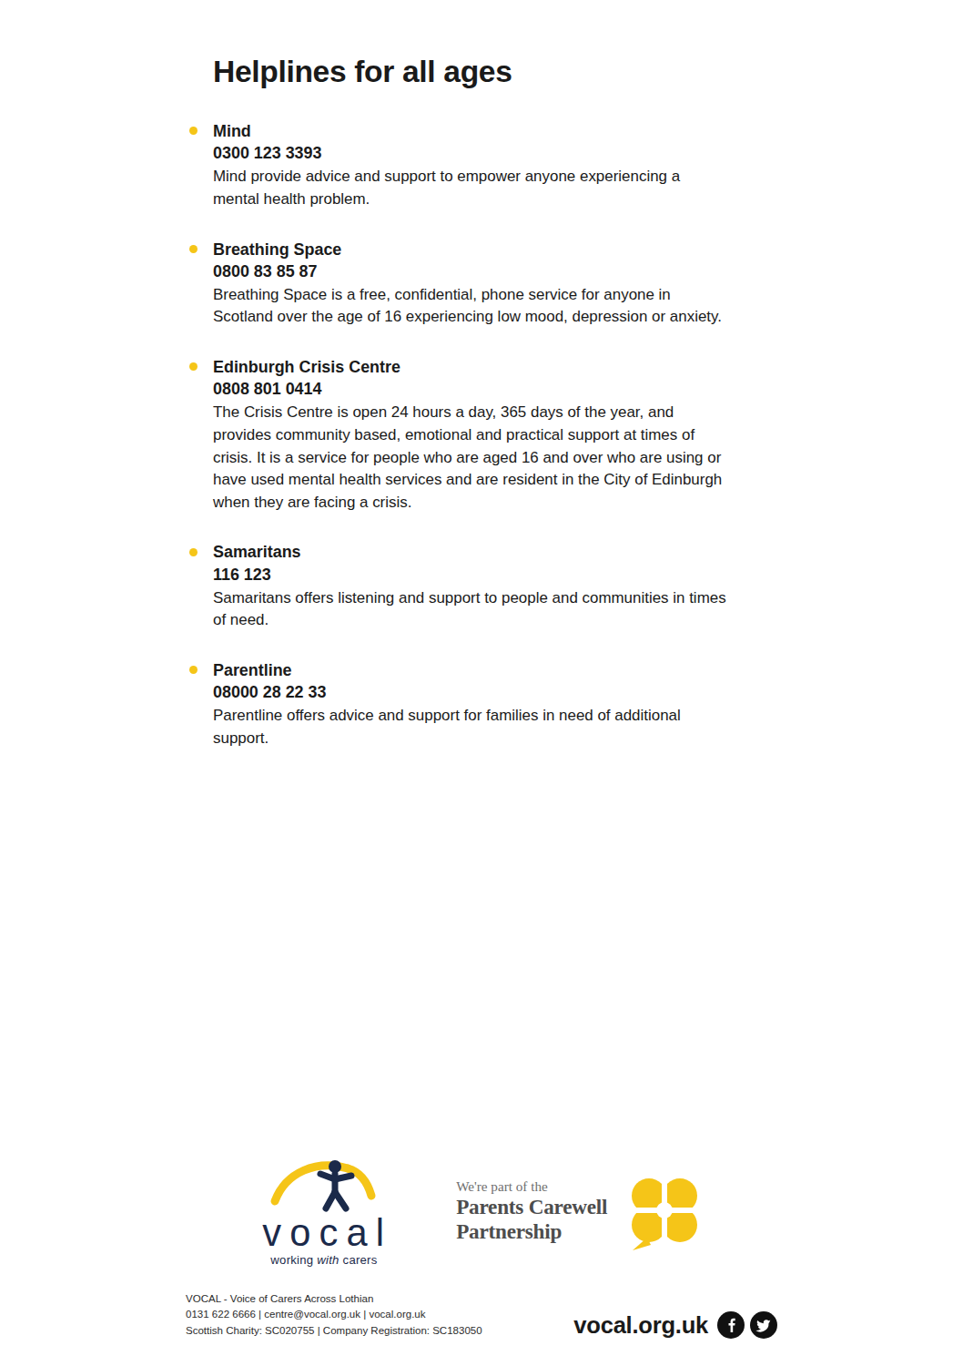Helplines for all ages
Mind
0300 123 3393
Mind provide advice and support to empower anyone experiencing a mental health problem.
Breathing Space
0800 83 85 87
Breathing Space is a free, confidential, phone service for anyone in Scotland over the age of 16 experiencing low mood, depression or anxiety.
Edinburgh Crisis Centre
0808 801 0414
The Crisis Centre is open 24 hours a day, 365 days of the year, and provides community based, emotional and practical support at times of crisis. It is a service for people who are aged 16 and over who are using or have used mental health services and are resident in the City of Edinburgh when they are facing a crisis.
Samaritans
116 123
Samaritans offers listening and support to people and communities in times of need.
Parentline
08000 28 22 33
Parentline offers advice and support for families in need of additional support.
vocal
working with carers
We're part of the
Parents Carewell
Partnership
VOCAL - Voice of Carers Across Lothian
0131 622 6666 | centre@vocal.org.uk | vocal.org.uk
Scottish Charity: SC020755 | Company Registration: SC183050
vocal.org.uk